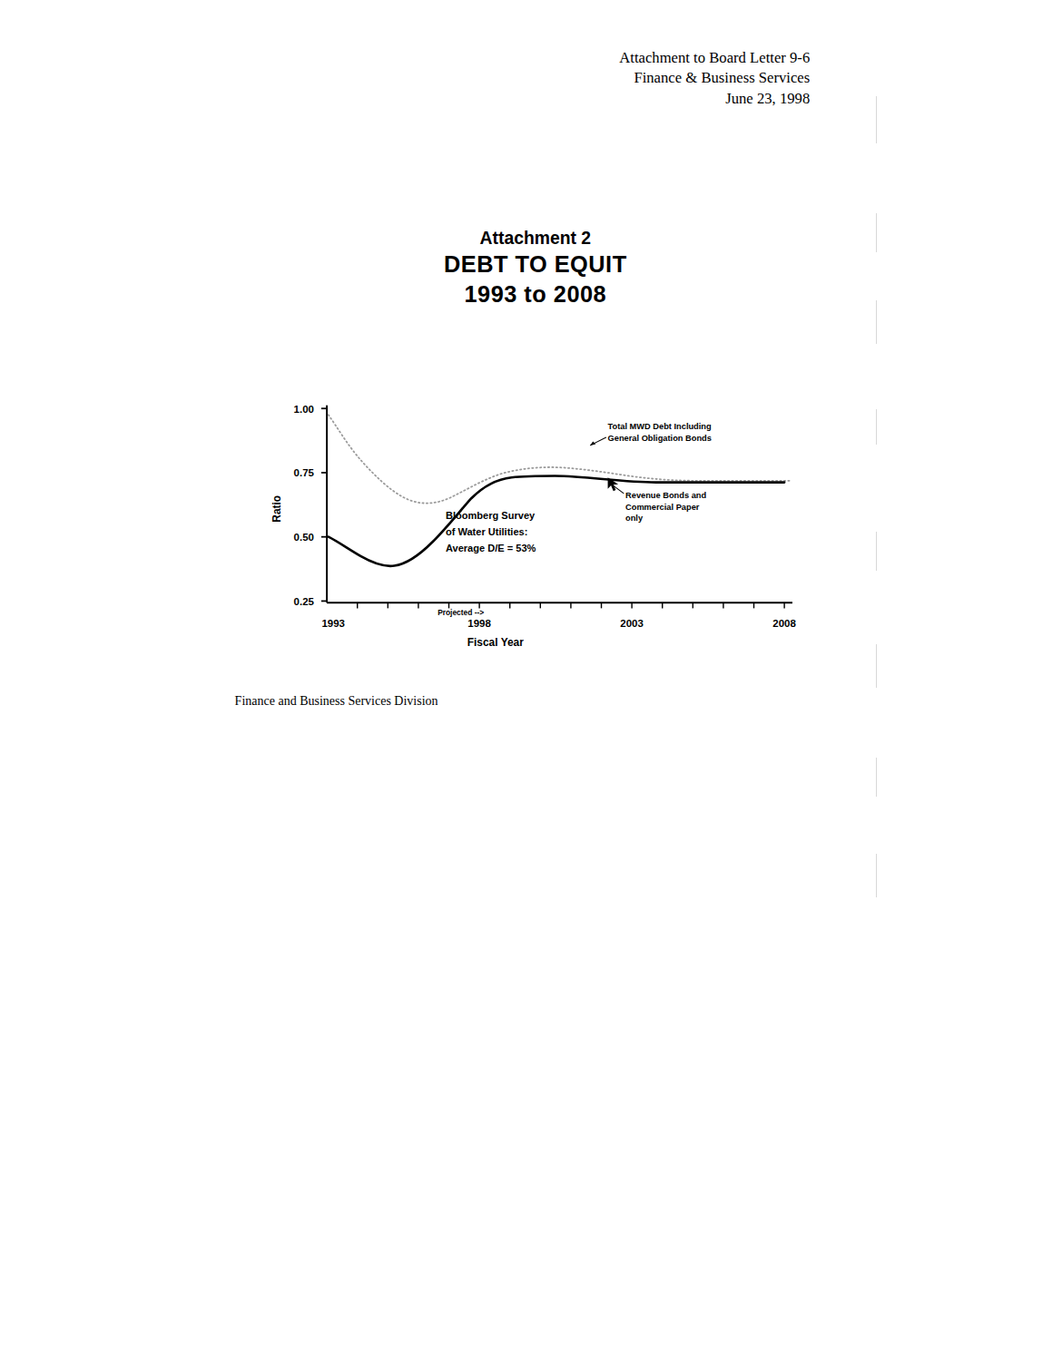Attachment to Board Letter 9-6
Finance & Business Services
June 23, 1998
Attachment 2
DEBT TO EQUIT
1993 to 2008
1.00 0.75 0.50 0.25 Ratio 1993 1998 2003 2008 " note --> Projected --> Fiscal Year Total MWD Debt Including General Obligation Bonds Revenue Bonds and Commercial Paper only Bloomberg Survey of Water Utilities: Average D/E = 53%
Finance and Business Services Division